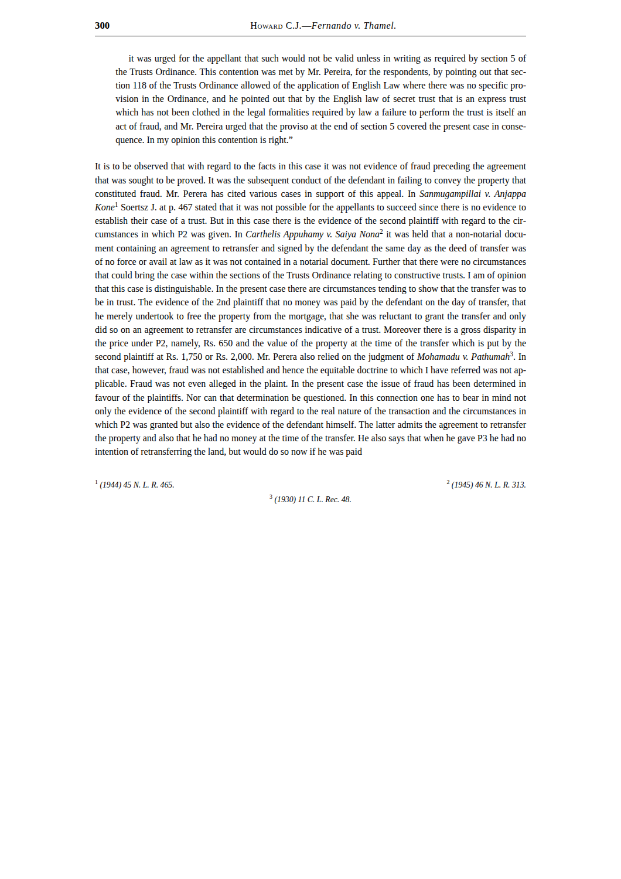300 Howard C.J.—Fernando v. Thamel.
it was urged for the appellant that such would not be valid unless in writing as required by section 5 of the Trusts Ordinance. This contention was met by Mr. Pereira, for the respondents, by pointing out that section 118 of the Trusts Ordinance allowed of the application of English Law where there was no specific provision in the Ordinance, and he pointed out that by the English law of secret trust that is an express trust which has not been clothed in the legal formalities required by law a failure to perform the trust is itself an act of fraud, and Mr. Pereira urged that the proviso at the end of section 5 covered the present case in consequence. In my opinion this contention is right.”
It is to be observed that with regard to the facts in this case it was not evidence of fraud preceding the agreement that was sought to be proved. It was the subsequent conduct of the defendant in failing to convey the property that constituted fraud. Mr. Perera has cited various cases in support of this appeal. In Sanmugampillai v. Anjappa Kone1 Soertsz J. at p. 467 stated that it was not possible for the appellants to succeed since there is no evidence to establish their case of a trust. But in this case there is the evidence of the second plaintiff with regard to the circumstances in which P2 was given. In Carthelis Appuhamy v. Saiya Nona2 it was held that a non-notarial document containing an agreement to retransfer and signed by the defendant the same day as the deed of transfer was of no force or avail at law as it was not contained in a notarial document. Further that there were no circumstances that could bring the case within the sections of the Trusts Ordinance relating to constructive trusts. I am of opinion that this case is distinguishable. In the present case there are circumstances tending to show that the transfer was to be in trust. The evidence of the 2nd plaintiff that no money was paid by the defendant on the day of transfer, that he merely undertook to free the property from the mortgage, that she was reluctant to grant the transfer and only did so on an agreement to retransfer are circumstances indicative of a trust. Moreover there is a gross disparity in the price under P2, namely, Rs. 650 and the value of the property at the time of the transfer which is put by the second plaintiff at Rs. 1,750 or Rs. 2,000. Mr. Perera also relied on the judgment of Mohamadu v. Pathumah3. In that case, however, fraud was not established and hence the equitable doctrine to which I have referred was not applicable. Fraud was not even alleged in the plaint. In the present case the issue of fraud has been determined in favour of the plaintiffs. Nor can that determination be questioned. In this connection one has to bear in mind not only the evidence of the second plaintiff with regard to the real nature of the transaction and the circumstances in which P2 was granted but also the evidence of the defendant himself. The latter admits the agreement to retransfer the property and also that he had no money at the time of the transfer. He also says that when he gave P3 he had no intention of retransferring the land, but would do so now if he was paid
1 (1944) 45 N. L. R. 465. 2 (1945) 46 N. L. R. 313.
3 (1930) 11 C. L. Rec. 48.